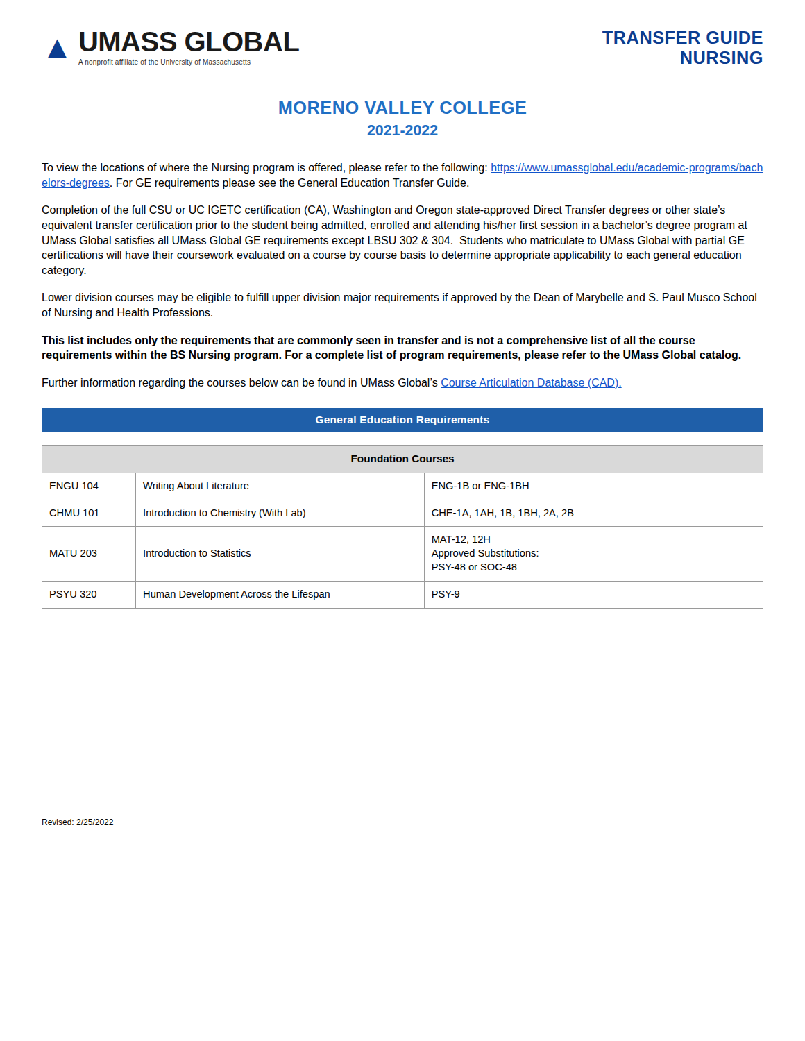▲ UMASS GLOBAL
A nonprofit affiliate of the University of Massachusetts
TRANSFER GUIDE
NURSING
MORENO VALLEY COLLEGE
2021-2022
To view the locations of where the Nursing program is offered, please refer to the following: https://www.umassglobal.edu/academic-programs/bachelors-degrees. For GE requirements please see the General Education Transfer Guide.
Completion of the full CSU or UC IGETC certification (CA), Washington and Oregon state-approved Direct Transfer degrees or other state’s equivalent transfer certification prior to the student being admitted, enrolled and attending his/her first session in a bachelor’s degree program at UMass Global satisfies all UMass Global GE requirements except LBSU 302 & 304. Students who matriculate to UMass Global with partial GE certifications will have their coursework evaluated on a course by course basis to determine appropriate applicability to each general education category.
Lower division courses may be eligible to fulfill upper division major requirements if approved by the Dean of Marybelle and S. Paul Musco School of Nursing and Health Professions.
This list includes only the requirements that are commonly seen in transfer and is not a comprehensive list of all the course requirements within the BS Nursing program. For a complete list of program requirements, please refer to the UMass Global catalog.
Further information regarding the courses below can be found in UMass Global’s Course Articulation Database (CAD).
General Education Requirements
| Foundation Courses |
| --- |
| ENGU 104 | Writing About Literature | ENG-1B or ENG-1BH |
| CHMU 101 | Introduction to Chemistry (With Lab) | CHE-1A, 1AH, 1B, 1BH, 2A, 2B |
| MATU 203 | Introduction to Statistics | MAT-12, 12H Approved Substitutions: PSY-48 or SOC-48 |
| PSYU 320 | Human Development Across the Lifespan | PSY-9 |
Revised: 2/25/2022